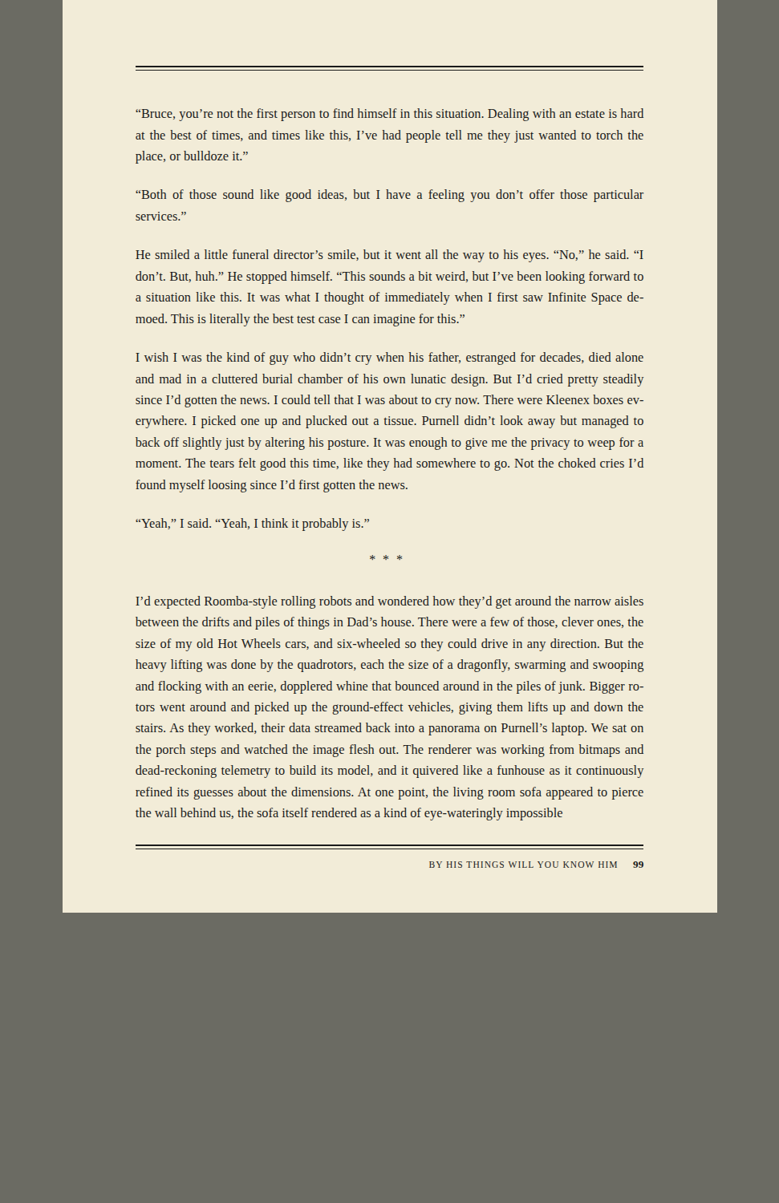“Bruce, you’re not the first person to find himself in this situation. Dealing with an estate is hard at the best of times, and times like this, I’ve had people tell me they just wanted to torch the place, or bulldoze it.”
“Both of those sound like good ideas, but I have a feeling you don’t offer those particular services.”
He smiled a little funeral director’s smile, but it went all the way to his eyes. “No,” he said. “I don’t. But, huh.” He stopped himself. “This sounds a bit weird, but I’ve been looking forward to a situation like this. It was what I thought of immediately when I first saw Infinite Space demoed. This is literally the best test case I can imagine for this.”
I wish I was the kind of guy who didn’t cry when his father, estranged for decades, died alone and mad in a cluttered burial chamber of his own lunatic design. But I’d cried pretty steadily since I’d gotten the news. I could tell that I was about to cry now. There were Kleenex boxes everywhere. I picked one up and plucked out a tissue. Purnell didn’t look away but managed to back off slightly just by altering his posture. It was enough to give me the privacy to weep for a moment. The tears felt good this time, like they had somewhere to go. Not the choked cries I’d found myself loosing since I’d first gotten the news.
“Yeah,” I said. “Yeah, I think it probably is.”
***
I’d expected Roomba-style rolling robots and wondered how they’d get around the narrow aisles between the drifts and piles of things in Dad’s house. There were a few of those, clever ones, the size of my old Hot Wheels cars, and six-wheeled so they could drive in any direction. But the heavy lifting was done by the quadrotors, each the size of a dragonfly, swarming and swooping and flocking with an eerie, dopplered whine that bounced around in the piles of junk. Bigger rotors went around and picked up the ground-effect vehicles, giving them lifts up and down the stairs. As they worked, their data streamed back into a panorama on Purnell’s laptop. We sat on the porch steps and watched the image flesh out. The renderer was working from bitmaps and dead-reckoning telemetry to build its model, and it quivered like a funhouse as it continuously refined its guesses about the dimensions. At one point, the living room sofa appeared to pierce the wall behind us, the sofa itself rendered as a kind of eye-wateringly impossible
By His Things Will You Know Him 99